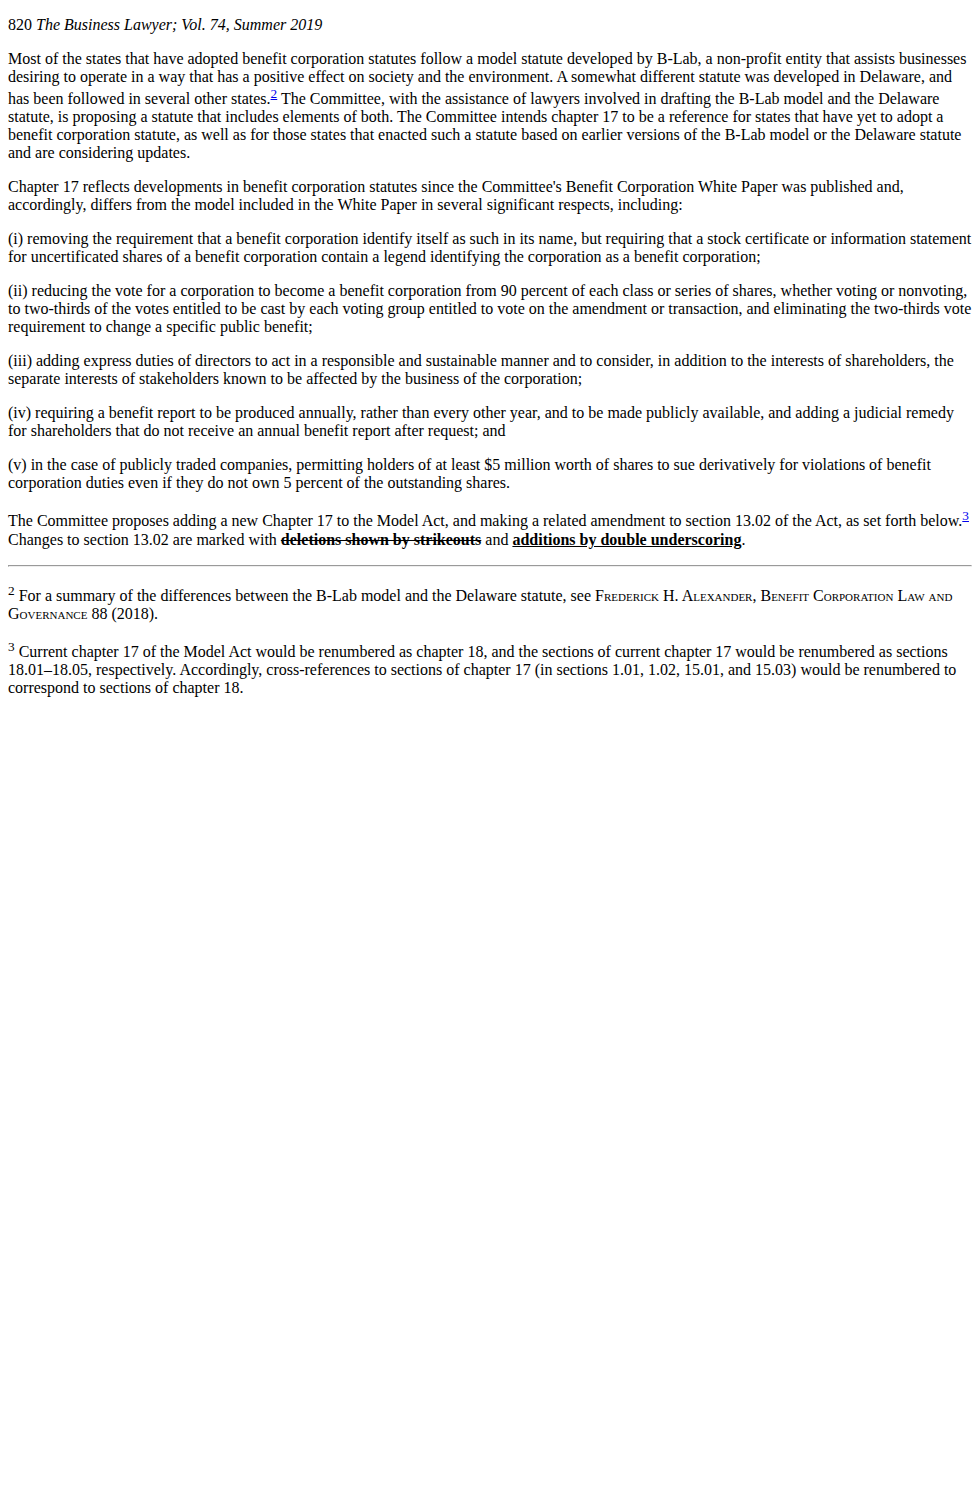820 The Business Lawyer; Vol. 74, Summer 2019
Most of the states that have adopted benefit corporation statutes follow a model statute developed by B-Lab, a non-profit entity that assists businesses desiring to operate in a way that has a positive effect on society and the environment. A somewhat different statute was developed in Delaware, and has been followed in several other states.2 The Committee, with the assistance of lawyers involved in drafting the B-Lab model and the Delaware statute, is proposing a statute that includes elements of both. The Committee intends chapter 17 to be a reference for states that have yet to adopt a benefit corporation statute, as well as for those states that enacted such a statute based on earlier versions of the B-Lab model or the Delaware statute and are considering updates.
Chapter 17 reflects developments in benefit corporation statutes since the Committee's Benefit Corporation White Paper was published and, accordingly, differs from the model included in the White Paper in several significant respects, including:
(i) removing the requirement that a benefit corporation identify itself as such in its name, but requiring that a stock certificate or information statement for uncertificated shares of a benefit corporation contain a legend identifying the corporation as a benefit corporation;
(ii) reducing the vote for a corporation to become a benefit corporation from 90 percent of each class or series of shares, whether voting or nonvoting, to two-thirds of the votes entitled to be cast by each voting group entitled to vote on the amendment or transaction, and eliminating the two-thirds vote requirement to change a specific public benefit;
(iii) adding express duties of directors to act in a responsible and sustainable manner and to consider, in addition to the interests of shareholders, the separate interests of stakeholders known to be affected by the business of the corporation;
(iv) requiring a benefit report to be produced annually, rather than every other year, and to be made publicly available, and adding a judicial remedy for shareholders that do not receive an annual benefit report after request; and
(v) in the case of publicly traded companies, permitting holders of at least $5 million worth of shares to sue derivatively for violations of benefit corporation duties even if they do not own 5 percent of the outstanding shares.
The Committee proposes adding a new Chapter 17 to the Model Act, and making a related amendment to section 13.02 of the Act, as set forth below.3 Changes to section 13.02 are marked with deletions shown by strikeouts and additions by double underscoring.
2 For a summary of the differences between the B-Lab model and the Delaware statute, see Frederick H. Alexander, Benefit Corporation Law and Governance 88 (2018).
3 Current chapter 17 of the Model Act would be renumbered as chapter 18, and the sections of current chapter 17 would be renumbered as sections 18.01–18.05, respectively. Accordingly, cross-references to sections of chapter 17 (in sections 1.01, 1.02, 15.01, and 15.03) would be renumbered to correspond to sections of chapter 18.